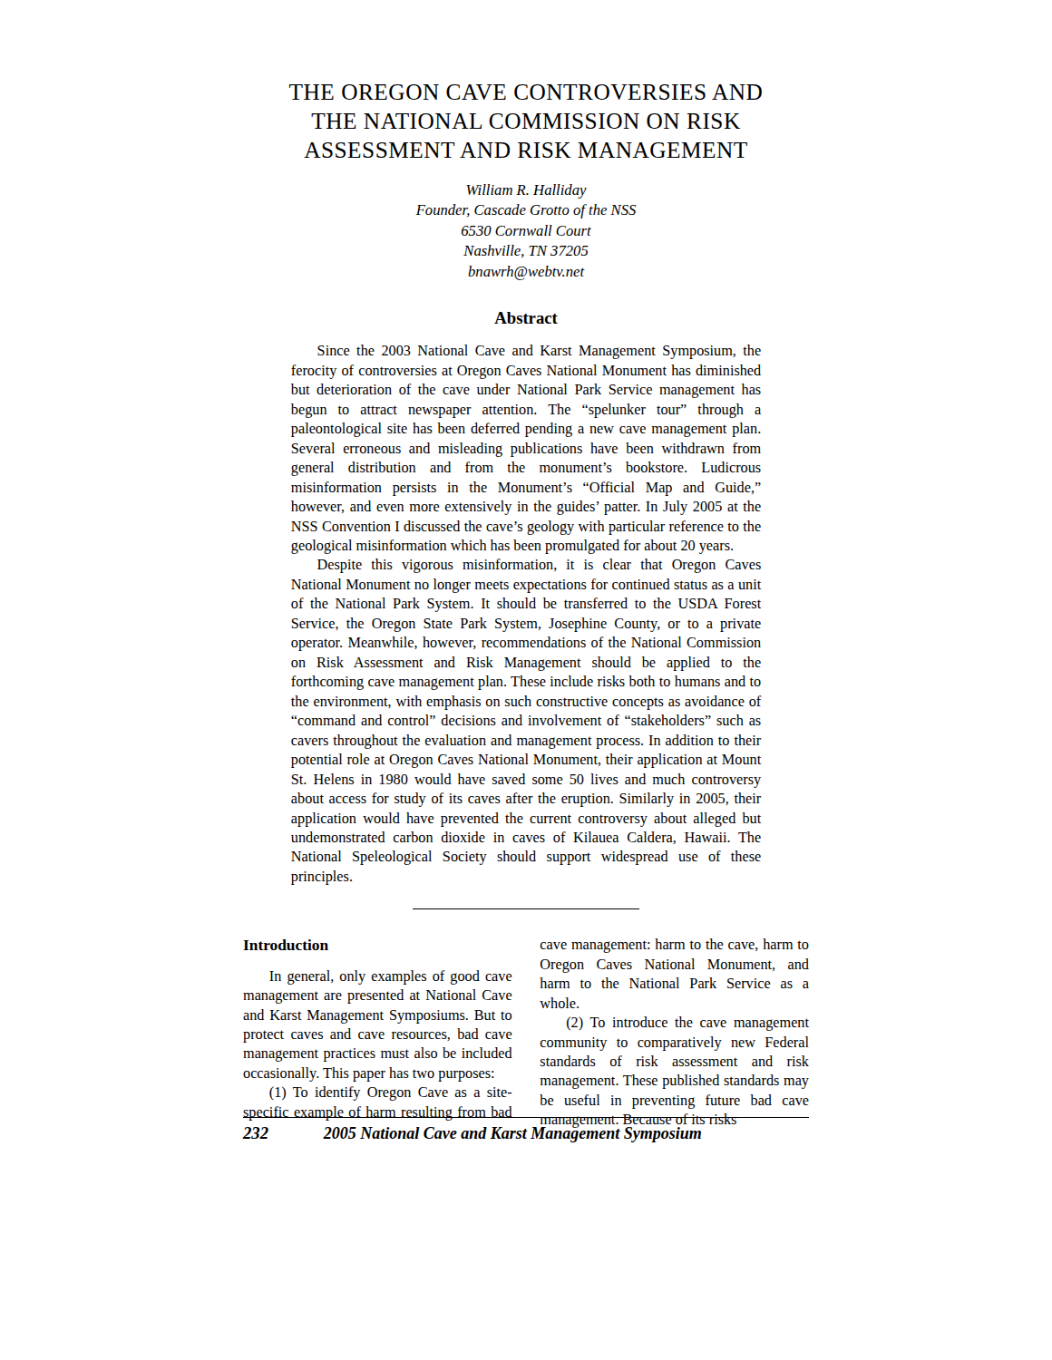THE OREGON CAVE CONTROVERSIES AND
THE NATIONAL COMMISSION ON RISK
ASSESSMENT AND RISK MANAGEMENT
William R. Halliday
Founder, Cascade Grotto of the NSS
6530 Cornwall Court
Nashville, TN 37205
bnawrh@webtv.net
Abstract
Since the 2003 National Cave and Karst Management Symposium, the ferocity of controversies at Oregon Caves National Monument has diminished but deterioration of the cave under National Park Service management has begun to attract newspaper attention. The “spelunker tour” through a paleontological site has been deferred pending a new cave management plan. Several erroneous and misleading publications have been withdrawn from general distribution and from the monument’s bookstore. Ludicrous misinformation persists in the Monument’s “Official Map and Guide,” however, and even more extensively in the guides’ patter. In July 2005 at the NSS Convention I discussed the cave’s geology with particular reference to the geological misinformation which has been promulgated for about 20 years.
Despite this vigorous misinformation, it is clear that Oregon Caves National Monument no longer meets expectations for continued status as a unit of the National Park System. It should be transferred to the USDA Forest Service, the Oregon State Park System, Josephine County, or to a private operator. Meanwhile, however, recommendations of the National Commission on Risk Assessment and Risk Management should be applied to the forthcoming cave management plan. These include risks both to humans and to the environment, with emphasis on such constructive concepts as avoidance of “command and control” decisions and involvement of “stakeholders” such as cavers throughout the evaluation and management process. In addition to their potential role at Oregon Caves National Monument, their application at Mount St. Helens in 1980 would have saved some 50 lives and much controversy about access for study of its caves after the eruption. Similarly in 2005, their application would have prevented the current controversy about alleged but undemonstrated carbon dioxide in caves of Kilauea Caldera, Hawaii. The National Speleological Society should support widespread use of these principles.
Introduction
In general, only examples of good cave management are presented at National Cave and Karst Management Symposiums. But to protect caves and cave resources, bad cave management practices must also be included occasionally. This paper has two purposes:
(1) To identify Oregon Cave as a site-specific example of harm resulting from bad cave management: harm to the cave, harm to Oregon Caves National Monument, and harm to the National Park Service as a whole.
(2) To introduce the cave management community to comparatively new Federal standards of risk assessment and risk management. These published standards may be useful in preventing future bad cave management. Because of its risks
232
2005 National Cave and Karst Management Symposium